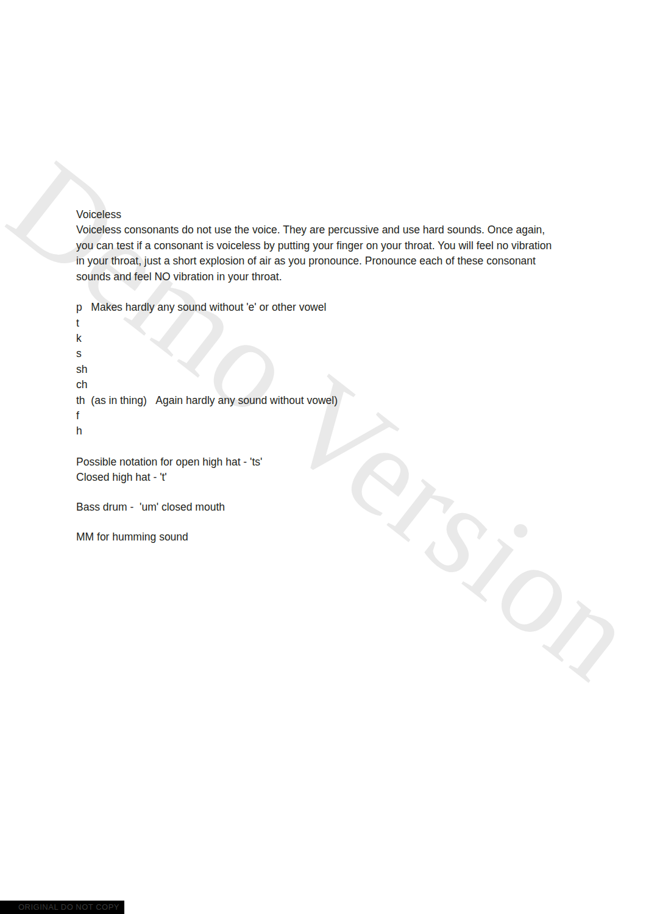Demo Version
Voiceless
Voiceless consonants do not use the voice. They are percussive and use hard sounds. Once again, you can test if a consonant is voiceless by putting your finger on your throat. You will feel no vibration in your throat, just a short explosion of air as you pronounce. Pronounce each of these consonant sounds and feel NO vibration in your throat.
p Makes hardly any sound without 'e' or other vowel
t
k
s
sh
ch
th (as in thing) Again hardly any sound without vowel)
f
h
Possible notation for open high hat - 'ts'
Closed high hat - 't'
Bass drum - 'um' closed mouth
MM for humming sound
ORIGINAL DO NOT COPY